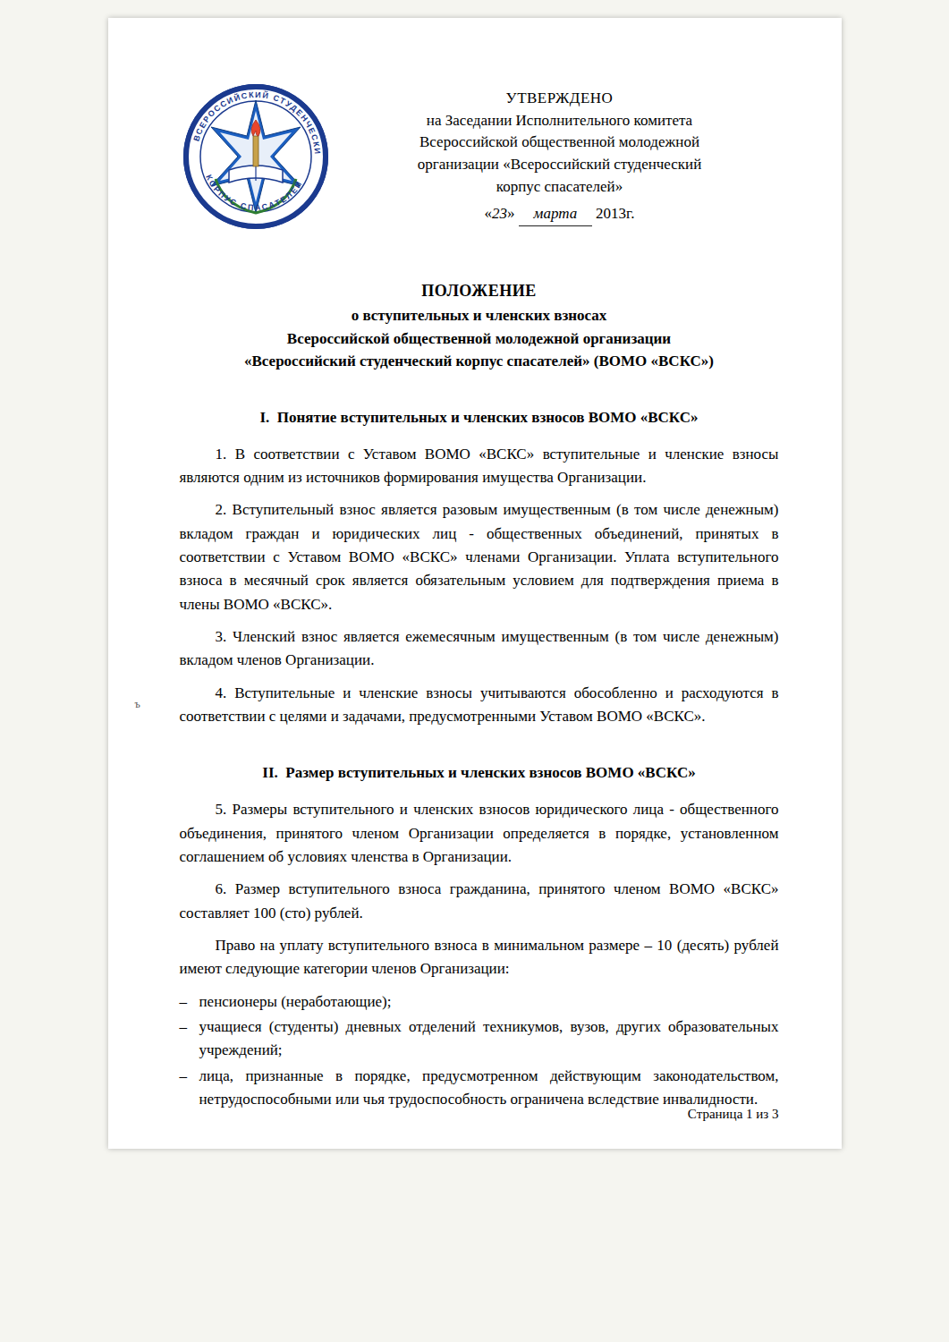ВСЕРОССИЙСКИЙ СТУДЕНЧЕСКИЙ КОРПУС СПАСАТЕЛЕЙ
УТВЕРЖДЕНО
на Заседании Исполнительного комитета
Всероссийской общественной молодежной
организации «Всероссийский студенческий
корпус спасателей»
«23» марта 2013г.
ПОЛОЖЕНИЕ
о вступительных и членских взносах
Всероссийской общественной молодежной организации
«Всероссийский студенческий корпус спасателей» (ВОМО «ВСКС»)
I. Понятие вступительных и членских взносов ВОМО «ВСКС»
1. В соответствии с Уставом ВОМО «ВСКС» вступительные и членские взносы являются одним из источников формирования имущества Организации.
2. Вступительный взнос является разовым имущественным (в том числе денежным) вкладом граждан и юридических лиц - общественных объединений, принятых в соответствии с Уставом ВОМО «ВСКС» членами Организации. Уплата вступительного взноса в месячный срок является обязательным условием для подтверждения приема в члены ВОМО «ВСКС».
3. Членский взнос является ежемесячным имущественным (в том числе денежным) вкладом членов Организации.
4. Вступительные и членские взносы учитываются обособленно и расходуются в соответствии с целями и задачами, предусмотренными Уставом ВОМО «ВСКС».
II. Размер вступительных и членских взносов ВОМО «ВСКС»
5. Размеры вступительного и членских взносов юридического лица - общественного объединения, принятого членом Организации определяется в порядке, установленном соглашением об условиях членства в Организации.
6. Размер вступительного взноса гражданина, принятого членом ВОМО «ВСКС» составляет 100 (сто) рублей.
Право на уплату вступительного взноса в минимальном размере – 10 (десять) рублей имеют следующие категории членов Организации:
пенсионеры (неработающие);
учащиеся (студенты) дневных отделений техникумов, вузов, других образовательных учреждений;
лица, признанные в порядке, предусмотренном действующим законодательством, нетрудоспособными или чья трудоспособность ограничена вследствие инвалидности.
ъ
Страница 1 из 3